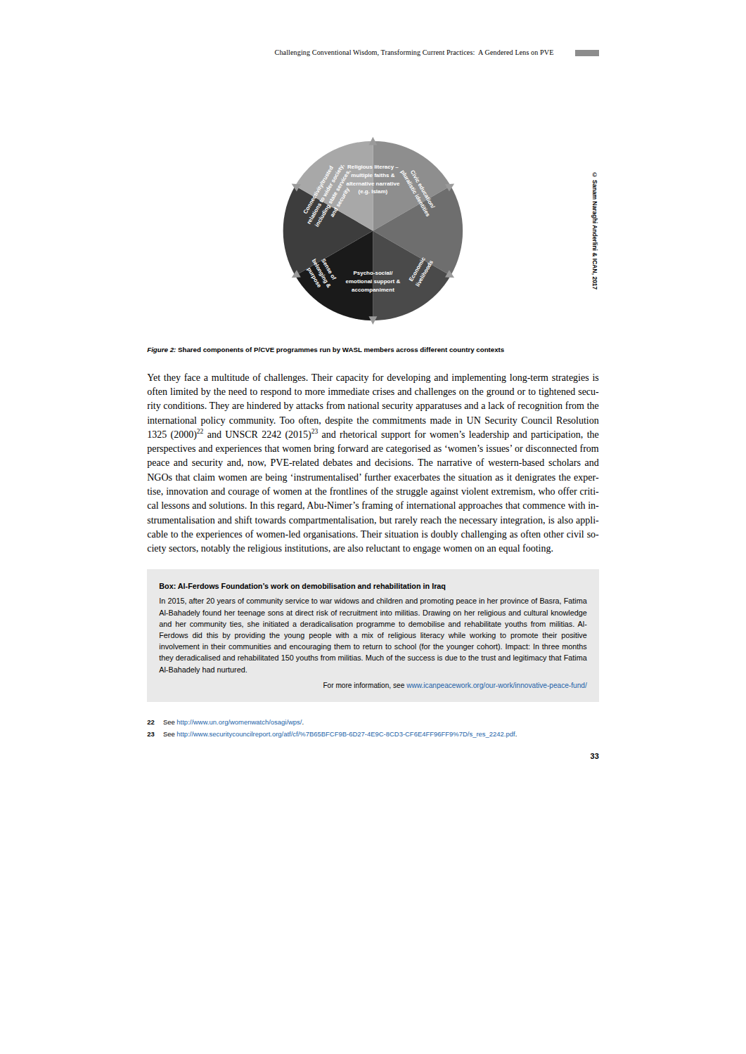Challenging Conventional Wisdom, Transforming Current Practices: A Gendered Lens on PVE
Religious literacy – multiple faiths & alternative narrative (e.g. Islam) Civic education/ pluralistic identities Economic livelihoods Psycho-social/ emotional support & accompaniment Sense of belonging & purpose Connectivity/trusted relations to wider society, including state services, and security
© Sanam Naraghi Anderlini & ICAN, 2017
Figure 2: Shared components of P/CVE programmes run by WASL members across different country contexts
Yet they face a multitude of challenges. Their capacity for developing and implementing long-term strategies is often limited by the need to respond to more immediate crises and challenges on the ground or to tightened security conditions. They are hindered by attacks from national security apparatuses and a lack of recognition from the international policy community. Too often, despite the commitments made in UN Security Council Resolution 1325 (2000)22 and UNSCR 2242 (2015)23 and rhetorical support for women’s leadership and participation, the perspectives and experiences that women bring forward are categorised as ‘women’s issues’ or disconnected from peace and security and, now, PVE-related debates and decisions. The narrative of western-based scholars and NGOs that claim women are being ‘instrumentalised’ further exacerbates the situation as it denigrates the expertise, innovation and courage of women at the frontlines of the struggle against violent extremism, who offer critical lessons and solutions. In this regard, Abu-Nimer’s framing of international approaches that commence with instrumentalisation and shift towards compartmentalisation, but rarely reach the necessary integration, is also applicable to the experiences of women-led organisations. Their situation is doubly challenging as often other civil society sectors, notably the religious institutions, are also reluctant to engage women on an equal footing.
Box: Al-Ferdows Foundation’s work on demobilisation and rehabilitation in Iraq
In 2015, after 20 years of community service to war widows and children and promoting peace in her province of Basra, Fatima Al-Bahadely found her teenage sons at direct risk of recruitment into militias. Drawing on her religious and cultural knowledge and her community ties, she initiated a deradicalisation programme to demobilise and rehabilitate youths from militias. Al-Ferdows did this by providing the young people with a mix of religious literacy while working to promote their positive involvement in their communities and encouraging them to return to school (for the younger cohort). Impact: In three months they deradicalised and rehabilitated 150 youths from militias. Much of the success is due to the trust and legitimacy that Fatima Al-Bahadely had nurtured.
For more information, see www.icanpeacework.org/our-work/innovative-peace-fund/
22 See http://www.un.org/womenwatch/osagi/wps/.
23 See http://www.securitycouncilreport.org/atf/cf/%7B65BFCF9B-6D27-4E9C-8CD3-CF6E4FF96FF9%7D/s_res_2242.pdf.
33